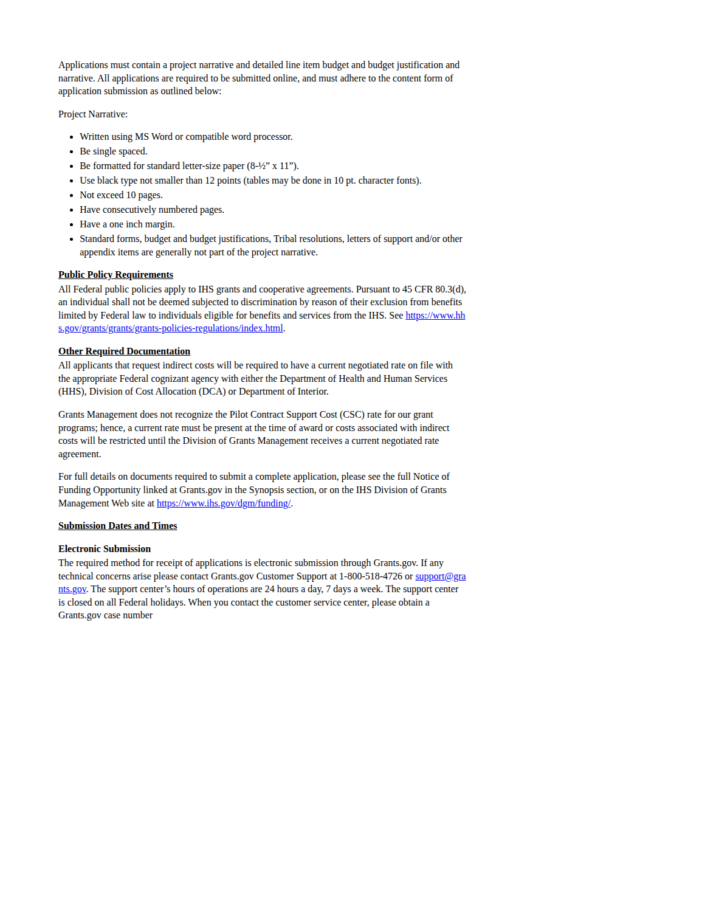Applications must contain a project narrative and detailed line item budget and budget justification and narrative. All applications are required to be submitted online, and must adhere to the content form of application submission as outlined below:
Project Narrative:
Written using MS Word or compatible word processor.
Be single spaced.
Be formatted for standard letter-size paper (8-½” x 11”).
Use black type not smaller than 12 points (tables may be done in 10 pt. character fonts).
Not exceed 10 pages.
Have consecutively numbered pages.
Have a one inch margin.
Standard forms, budget and budget justifications, Tribal resolutions, letters of support and/or other appendix items are generally not part of the project narrative.
Public Policy Requirements
All Federal public policies apply to IHS grants and cooperative agreements. Pursuant to 45 CFR 80.3(d), an individual shall not be deemed subjected to discrimination by reason of their exclusion from benefits limited by Federal law to individuals eligible for benefits and services from the IHS. See https://www.hhs.gov/grants/grants/grants-policies-regulations/index.html.
Other Required Documentation
All applicants that request indirect costs will be required to have a current negotiated rate on file with the appropriate Federal cognizant agency with either the Department of Health and Human Services (HHS), Division of Cost Allocation (DCA) or Department of Interior.
Grants Management does not recognize the Pilot Contract Support Cost (CSC) rate for our grant programs; hence, a current rate must be present at the time of award or costs associated with indirect costs will be restricted until the Division of Grants Management receives a current negotiated rate agreement.
For full details on documents required to submit a complete application, please see the full Notice of Funding Opportunity linked at Grants.gov in the Synopsis section, or on the IHS Division of Grants Management Web site at https://www.ihs.gov/dgm/funding/.
Submission Dates and Times
Electronic Submission
The required method for receipt of applications is electronic submission through Grants.gov. If any technical concerns arise please contact Grants.gov Customer Support at 1-800-518-4726 or support@grants.gov. The support center’s hours of operations are 24 hours a day, 7 days a week. The support center is closed on all Federal holidays. When you contact the customer service center, please obtain a Grants.gov case number